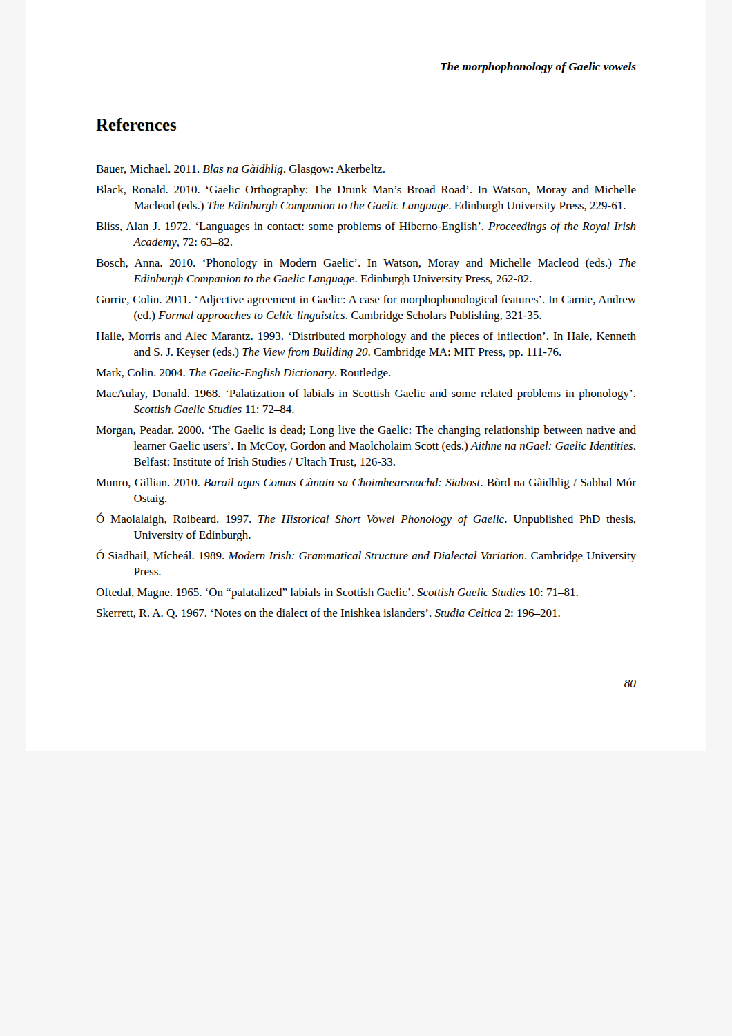The morphophonology of Gaelic vowels
References
Bauer, Michael. 2011. Blas na Gàidhlig. Glasgow: Akerbeltz.
Black, Ronald. 2010. ‘Gaelic Orthography: The Drunk Man’s Broad Road’. In Watson, Moray and Michelle Macleod (eds.) The Edinburgh Companion to the Gaelic Language. Edinburgh University Press, 229-61.
Bliss, Alan J. 1972. ‘Languages in contact: some problems of Hiberno-English’. Proceedings of the Royal Irish Academy, 72: 63–82.
Bosch, Anna. 2010. ‘Phonology in Modern Gaelic’. In Watson, Moray and Michelle Macleod (eds.) The Edinburgh Companion to the Gaelic Language. Edinburgh University Press, 262-82.
Gorrie, Colin. 2011. ‘Adjective agreement in Gaelic: A case for morphophonological features’. In Carnie, Andrew (ed.) Formal approaches to Celtic linguistics. Cambridge Scholars Publishing, 321-35.
Halle, Morris and Alec Marantz. 1993. ‘Distributed morphology and the pieces of inflection’. In Hale, Kenneth and S. J. Keyser (eds.) The View from Building 20. Cambridge MA: MIT Press, pp. 111-76.
Mark, Colin. 2004. The Gaelic-English Dictionary. Routledge.
MacAulay, Donald. 1968. ‘Palatization of labials in Scottish Gaelic and some related problems in phonology’. Scottish Gaelic Studies 11: 72–84.
Morgan, Peadar. 2000. ‘The Gaelic is dead; Long live the Gaelic: The changing relationship between native and learner Gaelic users’. In McCoy, Gordon and Maolcholaim Scott (eds.) Aithne na nGael: Gaelic Identities. Belfast: Institute of Irish Studies / Ultach Trust, 126-33.
Munro, Gillian. 2010. Barail agus Comas Cànain sa Choimhearsnachd: Siabost. Bòrd na Gàidhlig / Sabhal Mór Ostaig.
Ó Maolalaigh, Roibeard. 1997. The Historical Short Vowel Phonology of Gaelic. Unpublished PhD thesis, University of Edinburgh.
Ó Siadhail, Mícheál. 1989. Modern Irish: Grammatical Structure and Dialectal Variation. Cambridge University Press.
Oftedal, Magne. 1965. ‘On “palatalized” labials in Scottish Gaelic’. Scottish Gaelic Studies 10: 71–81.
Skerrett, R. A. Q. 1967. ‘Notes on the dialect of the Inishkea islanders’. Studia Celtica 2: 196–201.
80